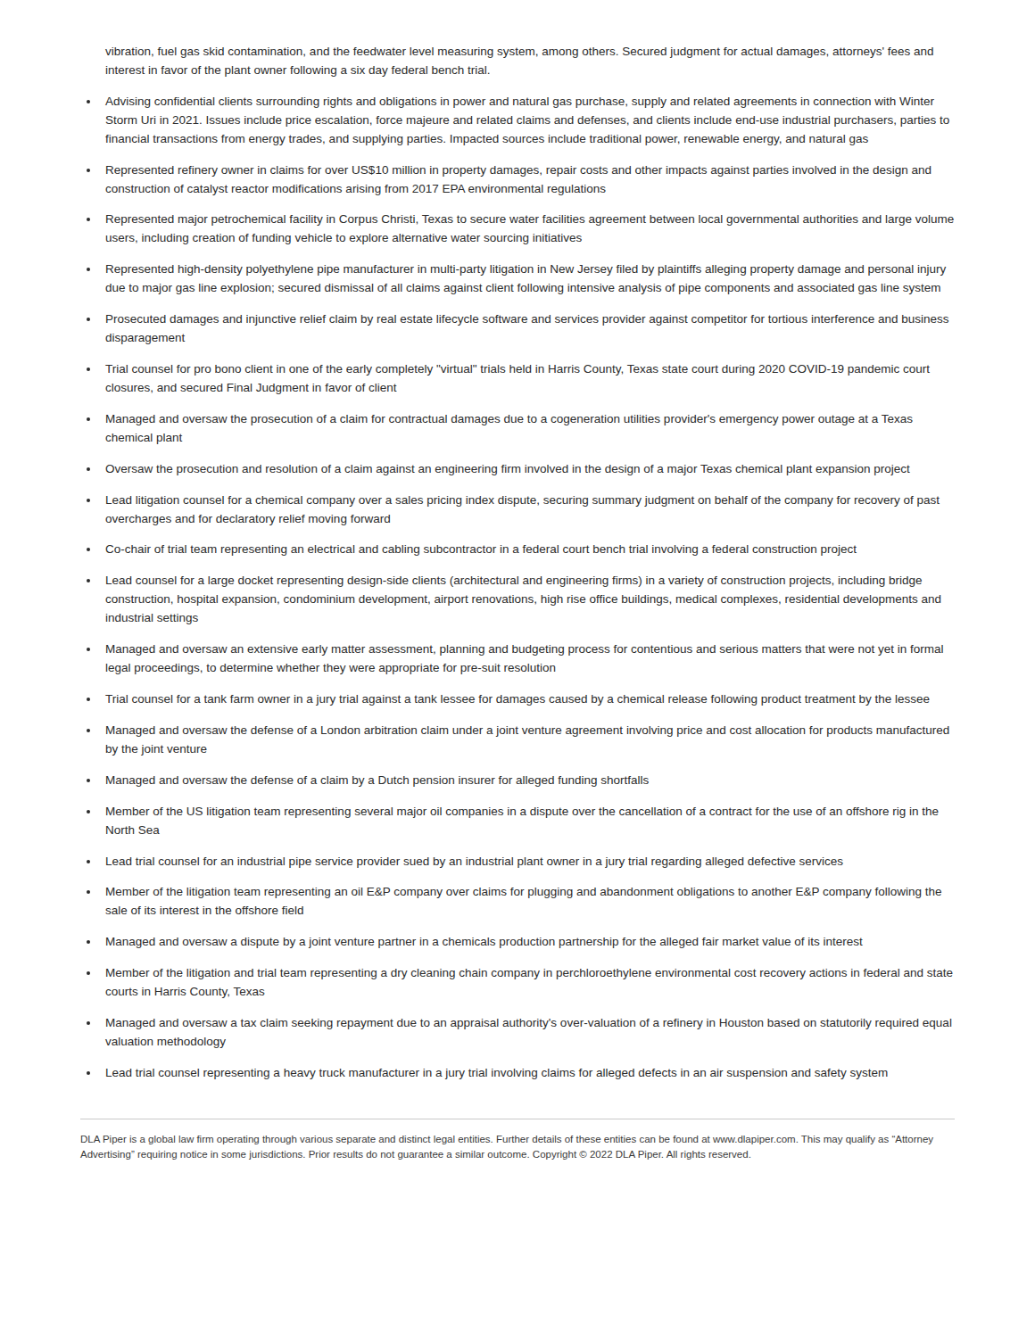vibration, fuel gas skid contamination, and the feedwater level measuring system, among others. Secured judgment for actual damages, attorneys' fees and interest in favor of the plant owner following a six day federal bench trial.
Advising confidential clients surrounding rights and obligations in power and natural gas purchase, supply and related agreements in connection with Winter Storm Uri in 2021. Issues include price escalation, force majeure and related claims and defenses, and clients include end-use industrial purchasers, parties to financial transactions from energy trades, and supplying parties. Impacted sources include traditional power, renewable energy, and natural gas
Represented refinery owner in claims for over US$10 million in property damages, repair costs and other impacts against parties involved in the design and construction of catalyst reactor modifications arising from 2017 EPA environmental regulations
Represented major petrochemical facility in Corpus Christi, Texas to secure water facilities agreement between local governmental authorities and large volume users, including creation of funding vehicle to explore alternative water sourcing initiatives
Represented high-density polyethylene pipe manufacturer in multi-party litigation in New Jersey filed by plaintiffs alleging property damage and personal injury due to major gas line explosion; secured dismissal of all claims against client following intensive analysis of pipe components and associated gas line system
Prosecuted damages and injunctive relief claim by real estate lifecycle software and services provider against competitor for tortious interference and business disparagement
Trial counsel for pro bono client in one of the early completely "virtual" trials held in Harris County, Texas state court during 2020 COVID-19 pandemic court closures, and secured Final Judgment in favor of client
Managed and oversaw the prosecution of a claim for contractual damages due to a cogeneration utilities provider's emergency power outage at a Texas chemical plant
Oversaw the prosecution and resolution of a claim against an engineering firm involved in the design of a major Texas chemical plant expansion project
Lead litigation counsel for a chemical company over a sales pricing index dispute, securing summary judgment on behalf of the company for recovery of past overcharges and for declaratory relief moving forward
Co-chair of trial team representing an electrical and cabling subcontractor in a federal court bench trial involving a federal construction project
Lead counsel for a large docket representing design-side clients (architectural and engineering firms) in a variety of construction projects, including bridge construction, hospital expansion, condominium development, airport renovations, high rise office buildings, medical complexes, residential developments and industrial settings
Managed and oversaw an extensive early matter assessment, planning and budgeting process for contentious and serious matters that were not yet in formal legal proceedings, to determine whether they were appropriate for pre-suit resolution
Trial counsel for a tank farm owner in a jury trial against a tank lessee for damages caused by a chemical release following product treatment by the lessee
Managed and oversaw the defense of a London arbitration claim under a joint venture agreement involving price and cost allocation for products manufactured by the joint venture
Managed and oversaw the defense of a claim by a Dutch pension insurer for alleged funding shortfalls
Member of the US litigation team representing several major oil companies in a dispute over the cancellation of a contract for the use of an offshore rig in the North Sea
Lead trial counsel for an industrial pipe service provider sued by an industrial plant owner in a jury trial regarding alleged defective services
Member of the litigation team representing an oil E&P company over claims for plugging and abandonment obligations to another E&P company following the sale of its interest in the offshore field
Managed and oversaw a dispute by a joint venture partner in a chemicals production partnership for the alleged fair market value of its interest
Member of the litigation and trial team representing a dry cleaning chain company in perchloroethylene environmental cost recovery actions in federal and state courts in Harris County, Texas
Managed and oversaw a tax claim seeking repayment due to an appraisal authority's over-valuation of a refinery in Houston based on statutorily required equal valuation methodology
Lead trial counsel representing a heavy truck manufacturer in a jury trial involving claims for alleged defects in an air suspension and safety system
DLA Piper is a global law firm operating through various separate and distinct legal entities. Further details of these entities can be found at www.dlapiper.com. This may qualify as “Attorney Advertising” requiring notice in some jurisdictions. Prior results do not guarantee a similar outcome. Copyright © 2022 DLA Piper. All rights reserved.